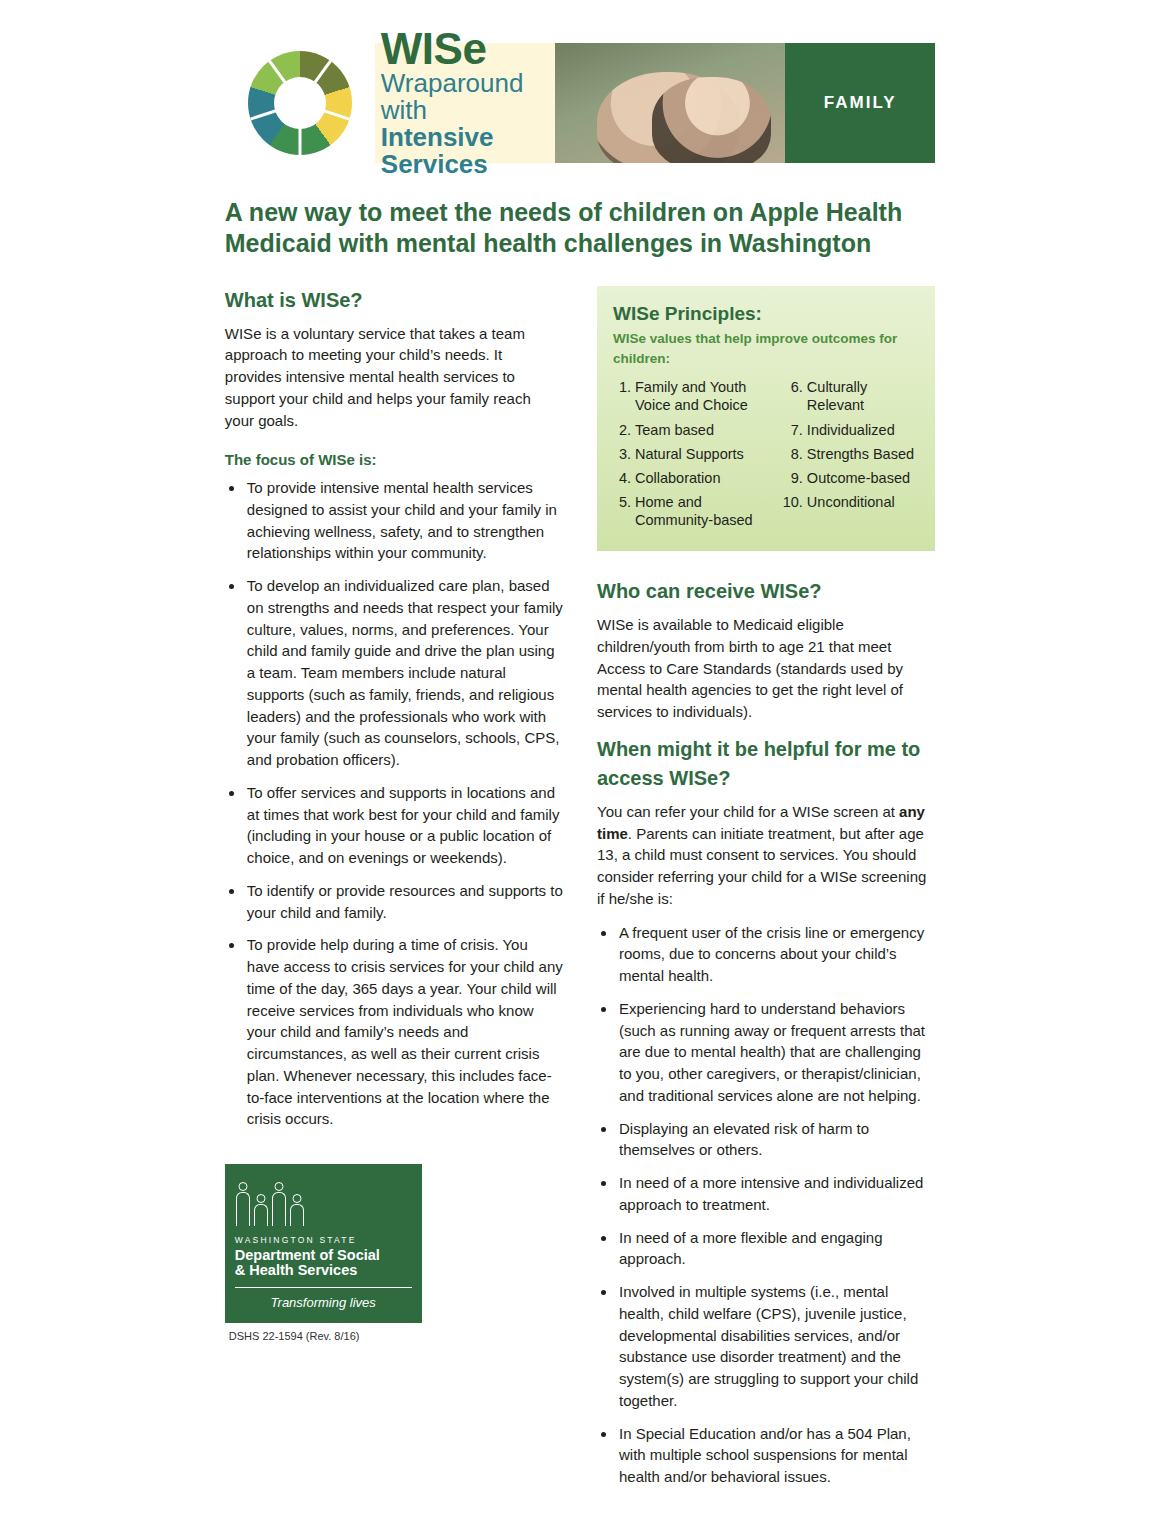WISe
Wraparound with
Intensive Services
FAMILY
A new way to meet the needs of children on Apple Health Medicaid with mental health challenges in Washington
What is WISe?
WISe is a voluntary service that takes a team approach to meeting your child’s needs. It provides intensive mental health services to support your child and helps your family reach your goals.
The focus of WISe is:
To provide intensive mental health services designed to assist your child and your family in achieving wellness, safety, and to strengthen relationships within your community.
To develop an individualized care plan, based on strengths and needs that respect your family culture, values, norms, and preferences. Your child and family guide and drive the plan using a team. Team members include natural supports (such as family, friends, and religious leaders) and the professionals who work with your family (such as counselors, schools, CPS, and probation officers).
To offer services and supports in locations and at times that work best for your child and family (including in your house or a public location of choice, and on evenings or weekends).
To identify or provide resources and supports to your child and family.
To provide help during a time of crisis. You have access to crisis services for your child any time of the day, 365 days a year. Your child will receive services from individuals who know your child and family’s needs and circumstances, as well as their current crisis plan. Whenever necessary, this includes face-to-face interventions at the location where the crisis occurs.
Washington State
Department of Social
& Health Services
Transforming lives
DSHS 22-1594 (Rev. 8/16)
WISe Principles:
WISe values that help improve outcomes for children:
Family and Youth Voice and Choice
Team based
Natural Supports
Collaboration
Home and Community-based
Culturally Relevant
Individualized
Strengths Based
Outcome-based
Unconditional
Who can receive WISe?
WISe is available to Medicaid eligible children/youth from birth to age 21 that meet Access to Care Standards (standards used by mental health agencies to get the right level of services to individuals).
When might it be helpful for me to access WISe?
You can refer your child for a WISe screen at any time. Parents can initiate treatment, but after age 13, a child must consent to services. You should consider referring your child for a WISe screening if he/she is:
A frequent user of the crisis line or emergency rooms, due to concerns about your child’s mental health.
Experiencing hard to understand behaviors (such as running away or frequent arrests that are due to mental health) that are challenging to you, other caregivers, or therapist/clinician, and traditional services alone are not helping.
Displaying an elevated risk of harm to themselves or others.
In need of a more intensive and individualized approach to treatment.
In need of a more flexible and engaging approach.
Involved in multiple systems (i.e., mental health, child welfare (CPS), juvenile justice, developmental disabilities services, and/or substance use disorder treatment) and the system(s) are struggling to support your child together.
In Special Education and/or has a 504 Plan, with multiple school suspensions for mental health and/or behavioral issues.